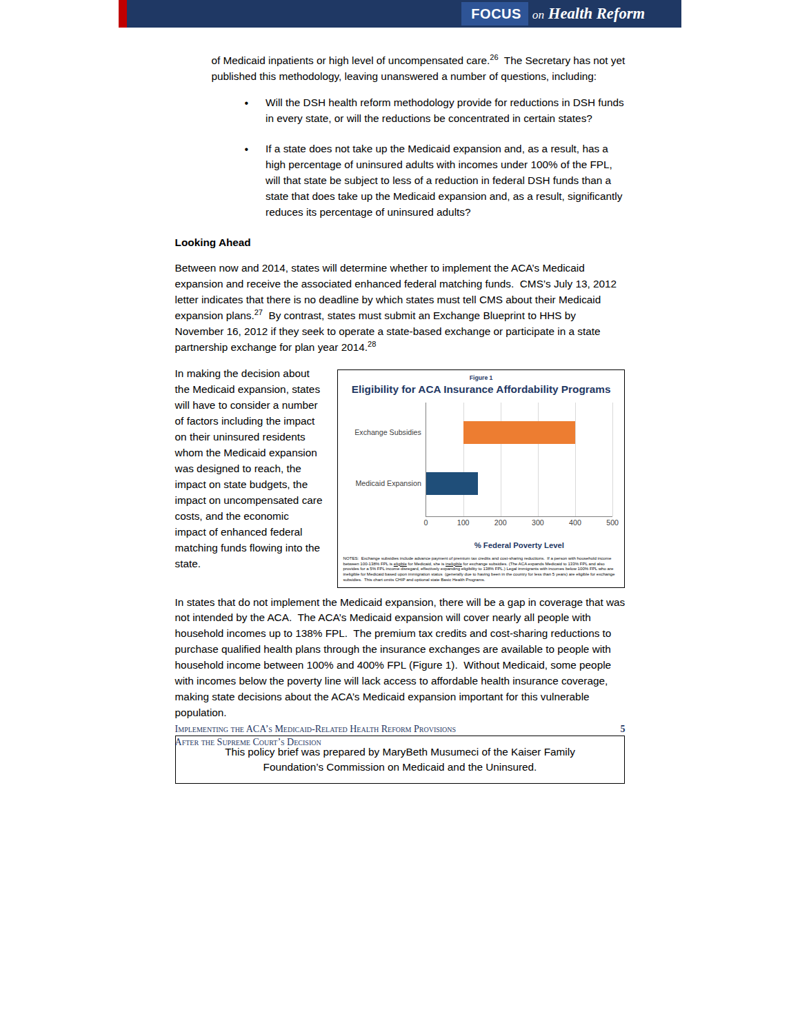FOCUS on Health Reform
of Medicaid inpatients or high level of uncompensated care.26 The Secretary has not yet published this methodology, leaving unanswered a number of questions, including:
Will the DSH health reform methodology provide for reductions in DSH funds in every state, or will the reductions be concentrated in certain states?
If a state does not take up the Medicaid expansion and, as a result, has a high percentage of uninsured adults with incomes under 100% of the FPL, will that state be subject to less of a reduction in federal DSH funds than a state that does take up the Medicaid expansion and, as a result, significantly reduces its percentage of uninsured adults?
Looking Ahead
Between now and 2014, states will determine whether to implement the ACA’s Medicaid expansion and receive the associated enhanced federal matching funds. CMS’s July 13, 2012 letter indicates that there is no deadline by which states must tell CMS about their Medicaid expansion plans.27 By contrast, states must submit an Exchange Blueprint to HHS by November 16, 2012 if they seek to operate a state-based exchange or participate in a state partnership exchange for plan year 2014.28
Figure 1
Eligibility for ACA Insurance Affordability Programs
Exchange Subsidies
Medicaid Expansion
0 100 200 300 400 500
% Federal Poverty Level
NOTES: Exchange subsidies include advance payment of premium tax credits and cost-sharing reductions. If a person with household income between 100-138% FPL is eligible for Medicaid, she is ineligible for exchange subsidies. (The ACA expands Medicaid to 133% FPL and also provides for a 5% FPL income disregard, effectively expanding eligibility to 138% FPL.) Legal immigrants with incomes below 100% FPL who are ineligible for Medicaid based upon immigration status (generally due to having been in the country for less than 5 years) are eligible for exchange subsidies. This chart omits CHIP and optional state Basic Health Programs.
In making the decision about the Medicaid expansion, states will have to consider a number of factors including the impact on their uninsured residents whom the Medicaid expansion was designed to reach, the impact on state budgets, the impact on uncompensated care costs, and the economic impact of enhanced federal matching funds flowing into the state.
In states that do not implement the Medicaid expansion, there will be a gap in coverage that was not intended by the ACA. The ACA’s Medicaid expansion will cover nearly all people with household incomes up to 138% FPL. The premium tax credits and cost-sharing reductions to purchase qualified health plans through the insurance exchanges are available to people with household income between 100% and 400% FPL (Figure 1). Without Medicaid, some people with incomes below the poverty line will lack access to affordable health insurance coverage, making state decisions about the ACA’s Medicaid expansion important for this vulnerable population.
This policy brief was prepared by MaryBeth Musumeci of the Kaiser Family Foundation’s Commission on Medicaid and the Uninsured.
Implementing the ACA’s Medicaid-Related Health Reform Provisions 5
After the Supreme Court’s Decision